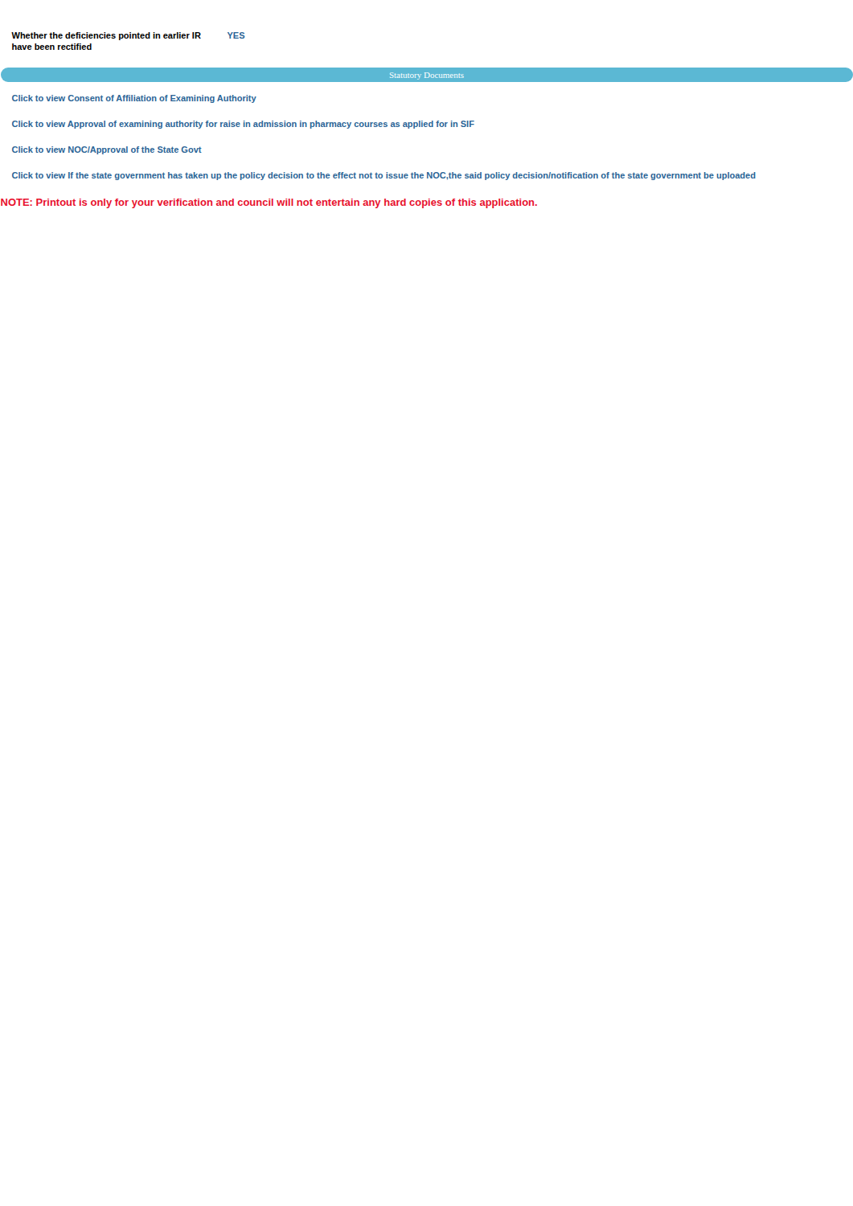Whether the deficiencies pointed in earlier IR have been rectified
YES
Statutory Documents
Click to view Consent of Affiliation of Examining Authority Click to view Approval of examining authority for raise in admission in pharmacy courses as applied for in SIF Click to view NOC/Approval of the State Govt Click to view If the state government has taken up the policy decision to the effect not to issue the NOC,the said policy decision/notification of the state government be uploaded
NOTE: Printout is only for your verification and council will not entertain any hard copies of this application.